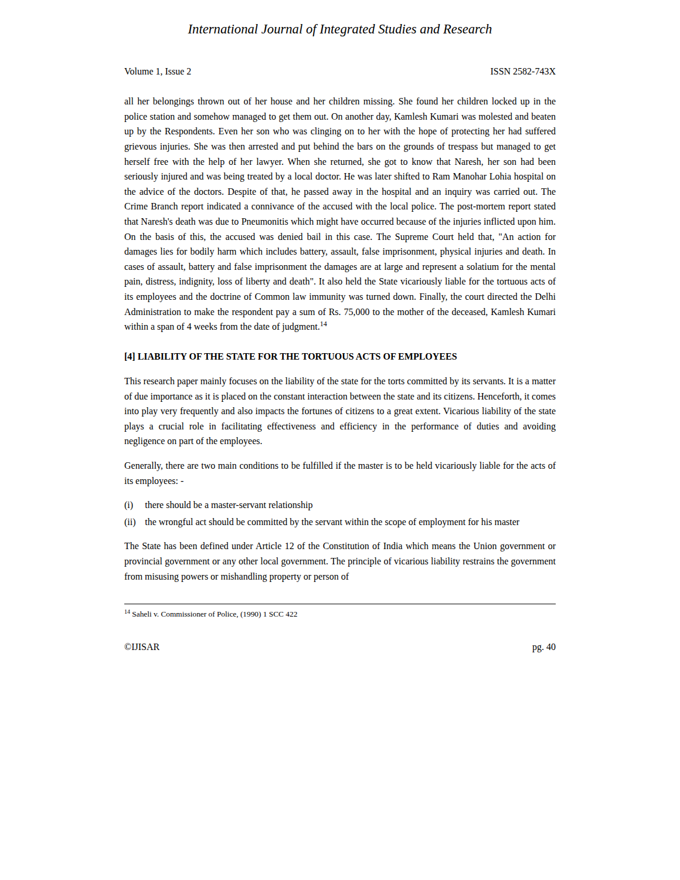International Journal of Integrated Studies and Research
Volume 1, Issue 2 ISSN 2582-743X
all her belongings thrown out of her house and her children missing. She found her children locked up in the police station and somehow managed to get them out. On another day, Kamlesh Kumari was molested and beaten up by the Respondents. Even her son who was clinging on to her with the hope of protecting her had suffered grievous injuries. She was then arrested and put behind the bars on the grounds of trespass but managed to get herself free with the help of her lawyer. When she returned, she got to know that Naresh, her son had been seriously injured and was being treated by a local doctor. He was later shifted to Ram Manohar Lohia hospital on the advice of the doctors. Despite of that, he passed away in the hospital and an inquiry was carried out. The Crime Branch report indicated a connivance of the accused with the local police. The post-mortem report stated that Naresh's death was due to Pneumonitis which might have occurred because of the injuries inflicted upon him. On the basis of this, the accused was denied bail in this case. The Supreme Court held that, "An action for damages lies for bodily harm which includes battery, assault, false imprisonment, physical injuries and death. In cases of assault, battery and false imprisonment the damages are at large and represent a solatium for the mental pain, distress, indignity, loss of liberty and death". It also held the State vicariously liable for the tortuous acts of its employees and the doctrine of Common law immunity was turned down. Finally, the court directed the Delhi Administration to make the respondent pay a sum of Rs. 75,000 to the mother of the deceased, Kamlesh Kumari within a span of 4 weeks from the date of judgment.14
[4] Liability of the State for the Tortuous Acts of Employees
This research paper mainly focuses on the liability of the state for the torts committed by its servants. It is a matter of due importance as it is placed on the constant interaction between the state and its citizens. Henceforth, it comes into play very frequently and also impacts the fortunes of citizens to a great extent. Vicarious liability of the state plays a crucial role in facilitating effectiveness and efficiency in the performance of duties and avoiding negligence on part of the employees.
Generally, there are two main conditions to be fulfilled if the master is to be held vicariously liable for the acts of its employees: -
(i) there should be a master-servant relationship
(ii) the wrongful act should be committed by the servant within the scope of employment for his master
The State has been defined under Article 12 of the Constitution of India which means the Union government or provincial government or any other local government. The principle of vicarious liability restrains the government from misusing powers or mishandling property or person of
14 Saheli v. Commissioner of Police, (1990) 1 SCC 422
©IJISAR pg. 40